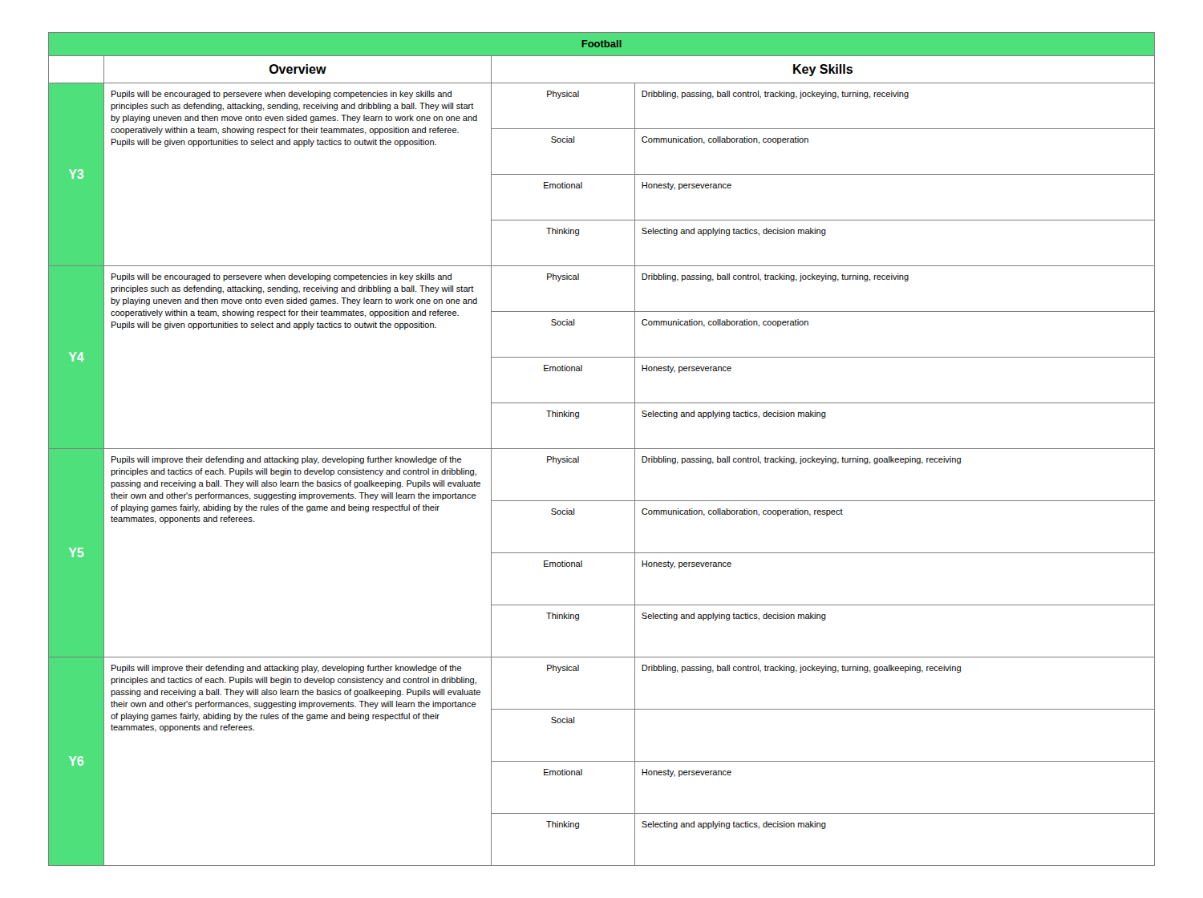| Football |
| | Overview | Key Skills |
| Y3 | Pupils will be encouraged to persevere when developing competencies in key skills and principles such as defending, attacking, sending, receiving and dribbling a ball. They will start by playing uneven and then move onto even sided games. They learn to work one on one and cooperatively within a team, showing respect for their teammates, opposition and referee. Pupils will be given opportunities to select and apply tactics to outwit the opposition. | Physical | Dribbling, passing, ball control, tracking, jockeying, turning, receiving |
| Social | Communication, collaboration, cooperation |
| Emotional | Honesty, perseverance |
| Thinking | Selecting and applying tactics, decision making |
| Y4 | Pupils will be encouraged to persevere when developing competencies in key skills and principles such as defending, attacking, sending, receiving and dribbling a ball. They will start by playing uneven and then move onto even sided games. They learn to work one on one and cooperatively within a team, showing respect for their teammates, opposition and referee. Pupils will be given opportunities to select and apply tactics to outwit the opposition. | Physical | Dribbling, passing, ball control, tracking, jockeying, turning, receiving |
| Social | Communication, collaboration, cooperation |
| Emotional | Honesty, perseverance |
| Thinking | Selecting and applying tactics, decision making |
| Y5 | Pupils will improve their defending and attacking play, developing further knowledge of the principles and tactics of each. Pupils will begin to develop consistency and control in dribbling, passing and receiving a ball. They will also learn the basics of goalkeeping. Pupils will evaluate their own and other's performances, suggesting improvements. They will learn the importance of playing games fairly, abiding by the rules of the game and being respectful of their teammates, opponents and referees. | Physical | Dribbling, passing, ball control, tracking, jockeying, turning, goalkeeping, receiving |
| Social | Communication, collaboration, cooperation, respect |
| Emotional | Honesty, perseverance |
| Thinking | Selecting and applying tactics, decision making |
| Y6 | Pupils will improve their defending and attacking play, developing further knowledge of the principles and tactics of each. Pupils will begin to develop consistency and control in dribbling, passing and receiving a ball. They will also learn the basics of goalkeeping. Pupils will evaluate their own and other's performances, suggesting improvements. They will learn the importance of playing games fairly, abiding by the rules of the game and being respectful of their teammates, opponents and referees. | Physical | Dribbling, passing, ball control, tracking, jockeying, turning, goalkeeping, receiving |
| Social | |
| Emotional | Honesty, perseverance |
| Thinking | Selecting and applying tactics, decision making |